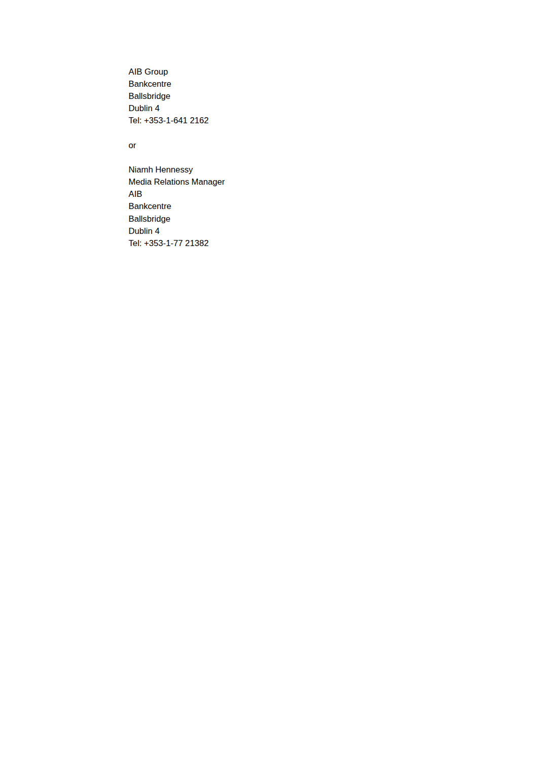AIB Group
Bankcentre
Ballsbridge
Dublin 4
Tel: +353-1-641 2162
or
Niamh Hennessy
Media Relations Manager
AIB
Bankcentre
Ballsbridge
Dublin 4
Tel: +353-1-77 21382